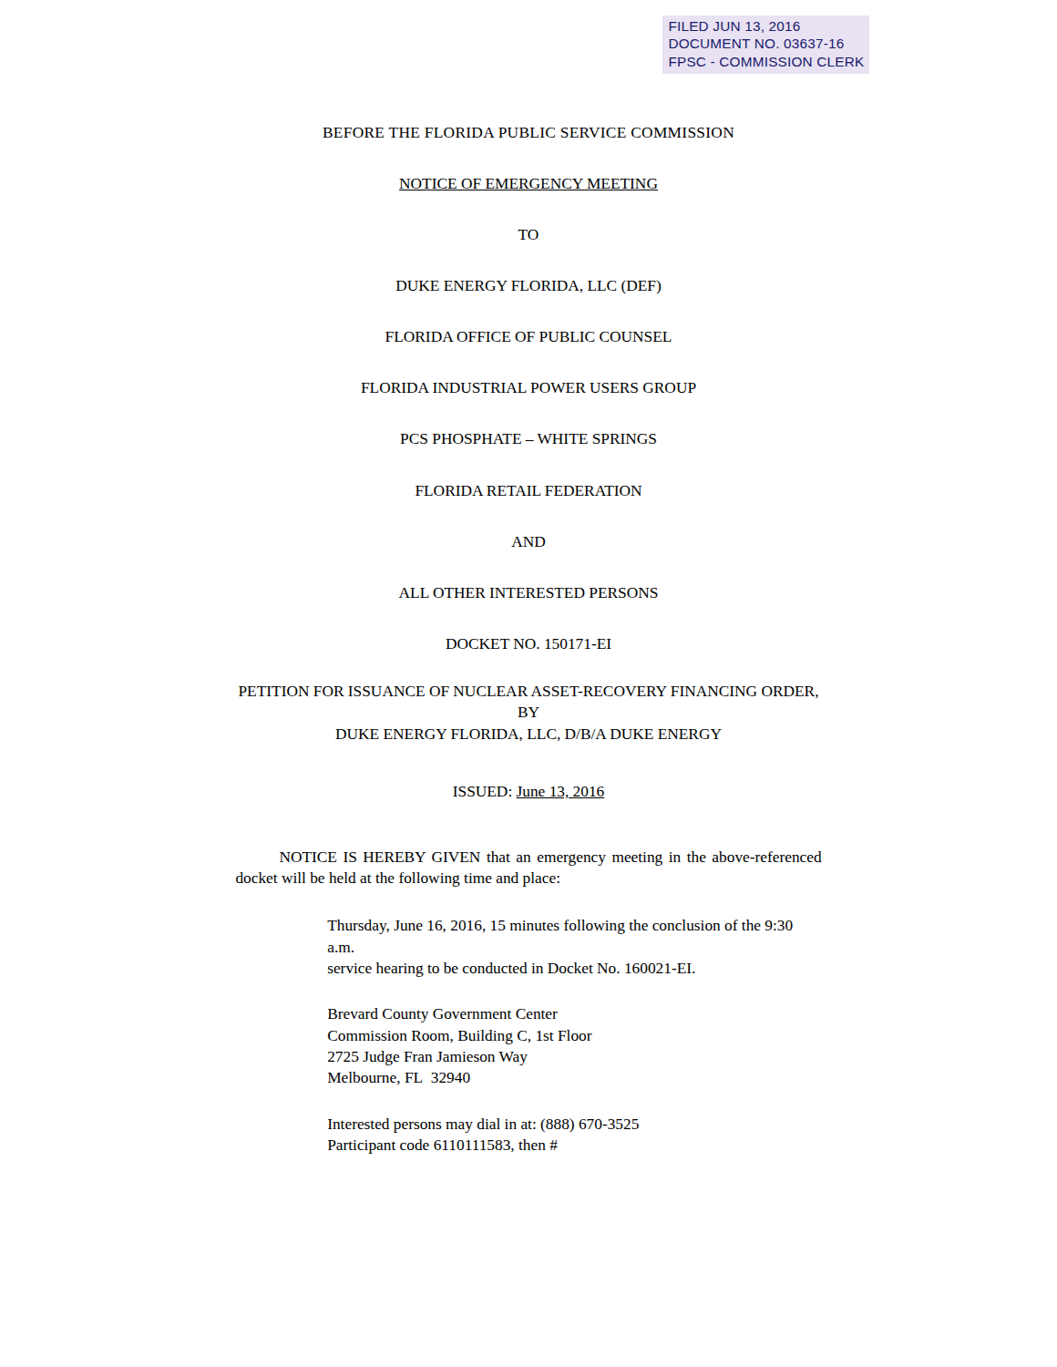FILED JUN 13, 2016
DOCUMENT NO. 03637-16
FPSC - COMMISSION CLERK
BEFORE THE FLORIDA PUBLIC SERVICE COMMISSION
NOTICE OF EMERGENCY MEETING
TO
DUKE ENERGY FLORIDA, LLC (DEF)
FLORIDA OFFICE OF PUBLIC COUNSEL
FLORIDA INDUSTRIAL POWER USERS GROUP
PCS PHOSPHATE – WHITE SPRINGS
FLORIDA RETAIL FEDERATION
AND
ALL OTHER INTERESTED PERSONS
DOCKET NO. 150171-EI
PETITION FOR ISSUANCE OF NUCLEAR ASSET-RECOVERY FINANCING ORDER, BY DUKE ENERGY FLORIDA, LLC, D/B/A DUKE ENERGY
ISSUED: June 13, 2016
NOTICE IS HEREBY GIVEN that an emergency meeting in the above-referenced docket will be held at the following time and place:
Thursday, June 16, 2016, 15 minutes following the conclusion of the 9:30 a.m.
service hearing to be conducted in Docket No. 160021-EI.
Brevard County Government Center
Commission Room, Building C, 1st Floor
2725 Judge Fran Jamieson Way
Melbourne, FL 32940
Interested persons may dial in at: (888) 670-3525
Participant code 6110111583, then #